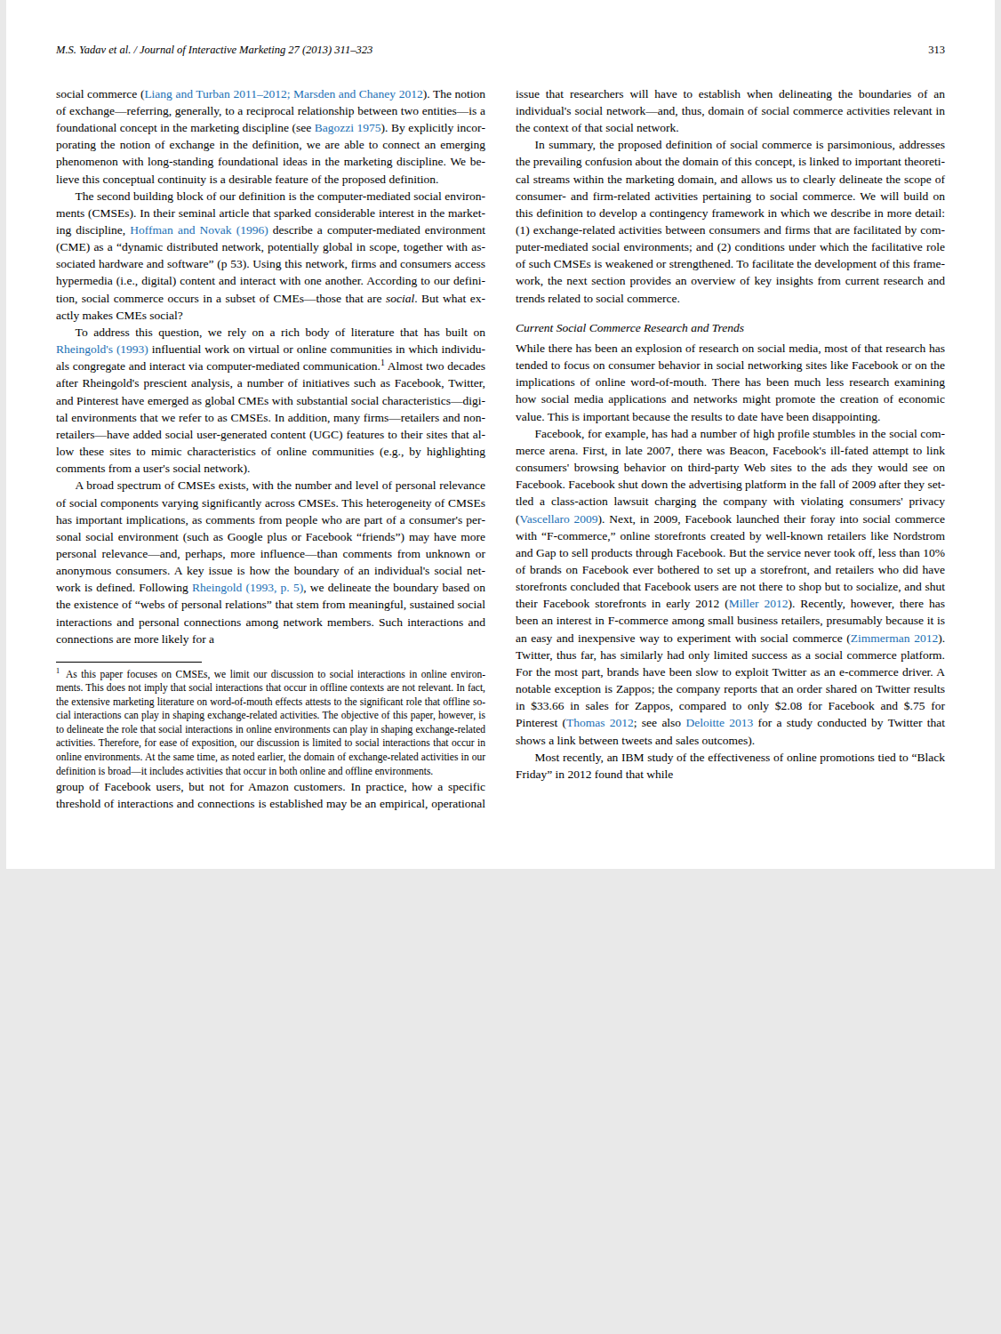M.S. Yadav et al. / Journal of Interactive Marketing 27 (2013) 311–323 313
social commerce (Liang and Turban 2011–2012; Marsden and Chaney 2012). The notion of exchange—referring, generally, to a reciprocal relationship between two entities—is a foundational concept in the marketing discipline (see Bagozzi 1975). By explicitly incorporating the notion of exchange in the definition, we are able to connect an emerging phenomenon with long-standing foundational ideas in the marketing discipline. We believe this conceptual continuity is a desirable feature of the proposed definition.
The second building block of our definition is the computer-mediated social environments (CMSEs). In their seminal article that sparked considerable interest in the marketing discipline, Hoffman and Novak (1996) describe a computer-mediated environment (CME) as a “dynamic distributed network, potentially global in scope, together with associated hardware and software” (p 53). Using this network, firms and consumers access hypermedia (i.e., digital) content and interact with one another. According to our definition, social commerce occurs in a subset of CMEs—those that are social. But what exactly makes CMEs social?
To address this question, we rely on a rich body of literature that has built on Rheingold's (1993) influential work on virtual or online communities in which individuals congregate and interact via computer-mediated communication.1 Almost two decades after Rheingold's prescient analysis, a number of initiatives such as Facebook, Twitter, and Pinterest have emerged as global CMEs with substantial social characteristics—digital environments that we refer to as CMSEs. In addition, many firms—retailers and non-retailers—have added social user-generated content (UGC) features to their sites that allow these sites to mimic characteristics of online communities (e.g., by highlighting comments from a user's social network).
A broad spectrum of CMSEs exists, with the number and level of personal relevance of social components varying significantly across CMSEs. This heterogeneity of CMSEs has important implications, as comments from people who are part of a consumer's personal social environment (such as Google plus or Facebook “friends”) may have more personal relevance—and, perhaps, more influence—than comments from unknown or anonymous consumers. A key issue is how the boundary of an individual's social network is defined. Following Rheingold (1993, p. 5), we delineate the boundary based on the existence of “webs of personal relations” that stem from meaningful, sustained social interactions and personal connections among network members. Such interactions and connections are more likely for a
1 As this paper focuses on CMSEs, we limit our discussion to social interactions in online environments. This does not imply that social interactions that occur in offline contexts are not relevant. In fact, the extensive marketing literature on word-of-mouth effects attests to the significant role that offline social interactions can play in shaping exchange-related activities. The objective of this paper, however, is to delineate the role that social interactions in online environments can play in shaping exchange-related activities. Therefore, for ease of exposition, our discussion is limited to social interactions that occur in online environments. At the same time, as noted earlier, the domain of exchange-related activities in our definition is broad—it includes activities that occur in both online and offline environments.
group of Facebook users, but not for Amazon customers. In practice, how a specific threshold of interactions and connections is established may be an empirical, operational issue that researchers will have to establish when delineating the boundaries of an individual's social network—and, thus, domain of social commerce activities relevant in the context of that social network.
In summary, the proposed definition of social commerce is parsimonious, addresses the prevailing confusion about the domain of this concept, is linked to important theoretical streams within the marketing domain, and allows us to clearly delineate the scope of consumer- and firm-related activities pertaining to social commerce. We will build on this definition to develop a contingency framework in which we describe in more detail: (1) exchange-related activities between consumers and firms that are facilitated by computer-mediated social environments; and (2) conditions under which the facilitative role of such CMSEs is weakened or strengthened. To facilitate the development of this framework, the next section provides an overview of key insights from current research and trends related to social commerce.
Current Social Commerce Research and Trends
While there has been an explosion of research on social media, most of that research has tended to focus on consumer behavior in social networking sites like Facebook or on the implications of online word-of-mouth. There has been much less research examining how social media applications and networks might promote the creation of economic value. This is important because the results to date have been disappointing.
Facebook, for example, has had a number of high profile stumbles in the social commerce arena. First, in late 2007, there was Beacon, Facebook's ill-fated attempt to link consumers' browsing behavior on third-party Web sites to the ads they would see on Facebook. Facebook shut down the advertising platform in the fall of 2009 after they settled a class-action lawsuit charging the company with violating consumers' privacy (Vascellaro 2009). Next, in 2009, Facebook launched their foray into social commerce with “F-commerce,” online storefronts created by well-known retailers like Nordstrom and Gap to sell products through Facebook. But the service never took off, less than 10% of brands on Facebook ever bothered to set up a storefront, and retailers who did have storefronts concluded that Facebook users are not there to shop but to socialize, and shut their Facebook storefronts in early 2012 (Miller 2012). Recently, however, there has been an interest in F-commerce among small business retailers, presumably because it is an easy and inexpensive way to experiment with social commerce (Zimmerman 2012). Twitter, thus far, has similarly had only limited success as a social commerce platform. For the most part, brands have been slow to exploit Twitter as an e-commerce driver. A notable exception is Zappos; the company reports that an order shared on Twitter results in $33.66 in sales for Zappos, compared to only $2.08 for Facebook and $.75 for Pinterest (Thomas 2012; see also Deloitte 2013 for a study conducted by Twitter that shows a link between tweets and sales outcomes).
Most recently, an IBM study of the effectiveness of online promotions tied to “Black Friday” in 2012 found that while